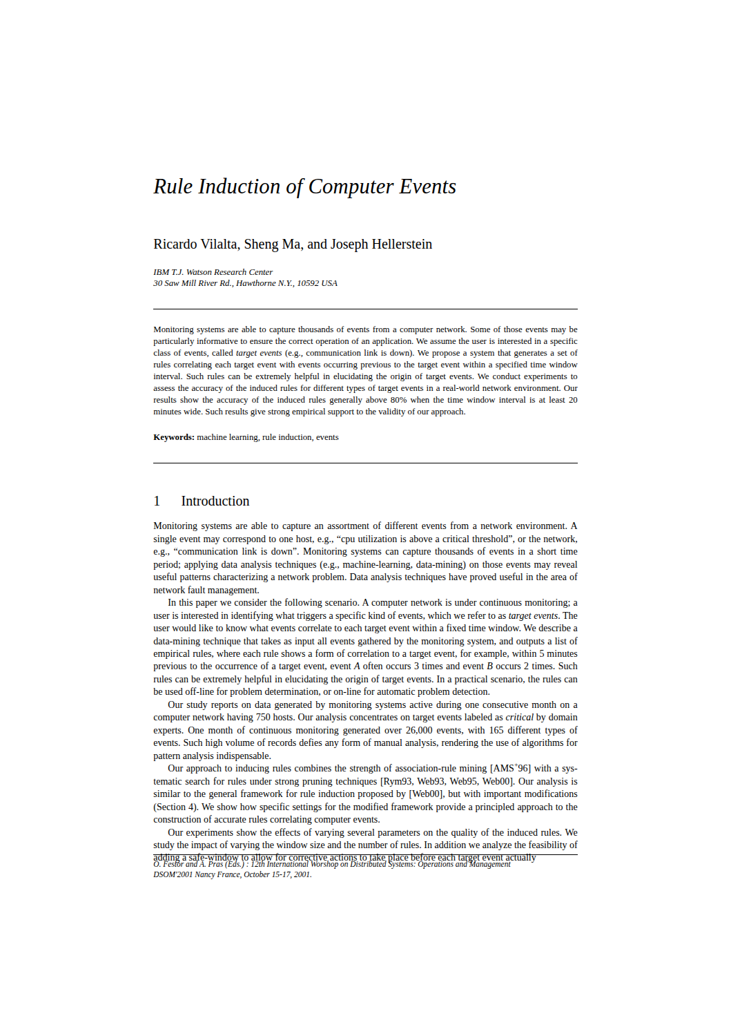Rule Induction of Computer Events
Ricardo Vilalta, Sheng Ma, and Joseph Hellerstein
IBM T.J. Watson Research Center
30 Saw Mill River Rd., Hawthorne N.Y., 10592 USA
Monitoring systems are able to capture thousands of events from a computer network. Some of those events may be particularly informative to ensure the correct operation of an application. We assume the user is interested in a specific class of events, called target events (e.g., communication link is down). We propose a system that generates a set of rules correlating each target event with events occurring previous to the target event within a specified time window interval. Such rules can be extremely helpful in elucidating the origin of target events. We conduct experiments to assess the accuracy of the induced rules for different types of target events in a real-world network environment. Our results show the accuracy of the induced rules generally above 80% when the time window interval is at least 20 minutes wide. Such results give strong empirical support to the validity of our approach.
Keywords: machine learning, rule induction, events
1 Introduction
Monitoring systems are able to capture an assortment of different events from a network environment. A single event may correspond to one host, e.g., “cpu utilization is above a critical threshold”, or the network, e.g., “communication link is down”. Monitoring systems can capture thousands of events in a short time period; applying data analysis techniques (e.g., machine-learning, data-mining) on those events may reveal useful patterns characterizing a network problem. Data analysis techniques have proved useful in the area of network fault management.
In this paper we consider the following scenario. A computer network is under continuous monitoring; a user is interested in identifying what triggers a specific kind of events, which we refer to as target events. The user would like to know what events correlate to each target event within a fixed time window. We describe a data-mining technique that takes as input all events gathered by the monitoring system, and outputs a list of empirical rules, where each rule shows a form of correlation to a target event, for example, within 5 minutes previous to the occurrence of a target event, event A often occurs 3 times and event B occurs 2 times. Such rules can be extremely helpful in elucidating the origin of target events. In a practical scenario, the rules can be used off-line for problem determination, or on-line for automatic problem detection.
Our study reports on data generated by monitoring systems active during one consecutive month on a computer network having 750 hosts. Our analysis concentrates on target events labeled as critical by domain experts. One month of continuous monitoring generated over 26,000 events, with 165 different types of events. Such high volume of records defies any form of manual analysis, rendering the use of algorithms for pattern analysis indispensable.
Our approach to inducing rules combines the strength of association-rule mining [AMS+96] with a sys- tematic search for rules under strong pruning techniques [Rym93, Web93, Web95, Web00]. Our analysis is similar to the general framework for rule induction proposed by [Web00], but with important modifications (Section 4). We show how specific settings for the modified framework provide a principled approach to the construction of accurate rules correlating computer events.
Our experiments show the effects of varying several parameters on the quality of the induced rules. We study the impact of varying the window size and the number of rules. In addition we analyze the feasibility of adding a safe-window to allow for corrective actions to take place before each target event actually
O. Festor and A. Pras (Eds.) : 12th International Worshop on Distributed Systems: Operations and Management DSOM'2001 Nancy France, October 15-17, 2001.